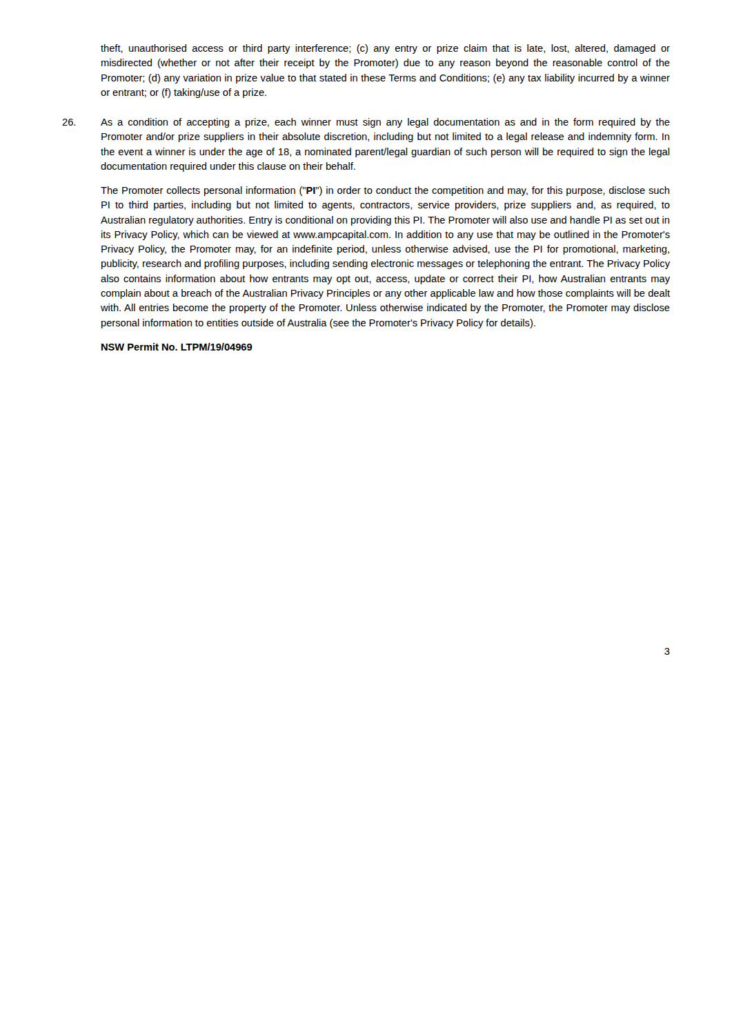theft, unauthorised access or third party interference; (c) any entry or prize claim that is late, lost, altered, damaged or misdirected (whether or not after their receipt by the Promoter) due to any reason beyond the reasonable control of the Promoter; (d) any variation in prize value to that stated in these Terms and Conditions; (e) any tax liability incurred by a winner or entrant; or (f) taking/use of a prize.
26.
As a condition of accepting a prize, each winner must sign any legal documentation as and in the form required by the Promoter and/or prize suppliers in their absolute discretion, including but not limited to a legal release and indemnity form. In the event a winner is under the age of 18, a nominated parent/legal guardian of such person will be required to sign the legal documentation required under this clause on their behalf.
The Promoter collects personal information ("PI") in order to conduct the competition and may, for this purpose, disclose such PI to third parties, including but not limited to agents, contractors, service providers, prize suppliers and, as required, to Australian regulatory authorities. Entry is conditional on providing this PI. The Promoter will also use and handle PI as set out in its Privacy Policy, which can be viewed at www.ampcapital.com. In addition to any use that may be outlined in the Promoter's Privacy Policy, the Promoter may, for an indefinite period, unless otherwise advised, use the PI for promotional, marketing, publicity, research and profiling purposes, including sending electronic messages or telephoning the entrant. The Privacy Policy also contains information about how entrants may opt out, access, update or correct their PI, how Australian entrants may complain about a breach of the Australian Privacy Principles or any other applicable law and how those complaints will be dealt with. All entries become the property of the Promoter. Unless otherwise indicated by the Promoter, the Promoter may disclose personal information to entities outside of Australia (see the Promoter's Privacy Policy for details).
NSW Permit No. LTPM/19/04969
3